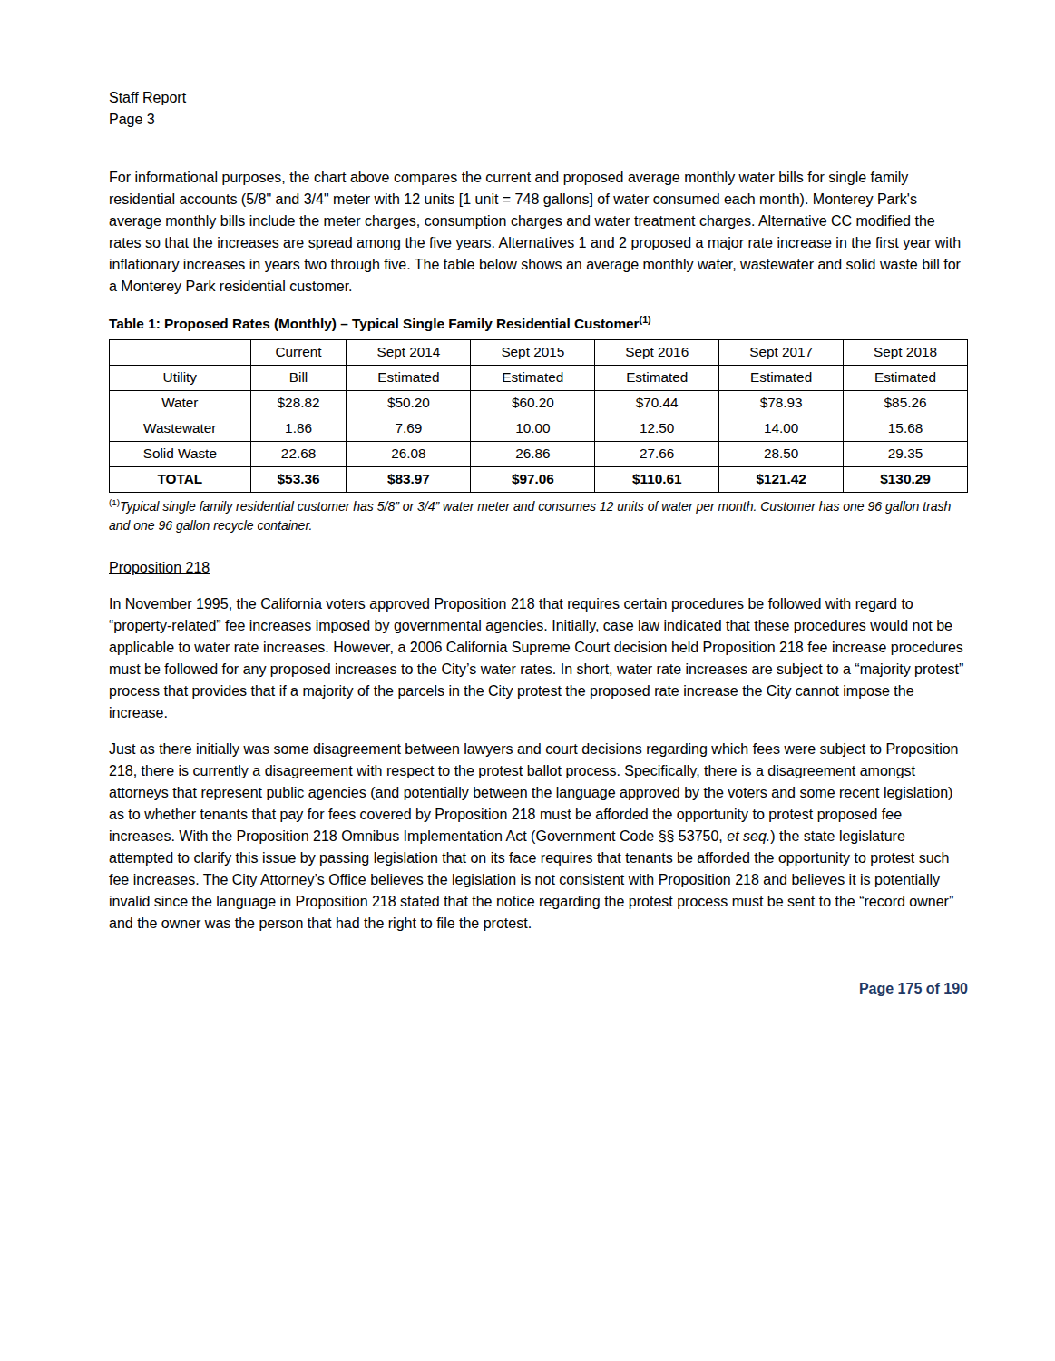Staff Report
Page 3
For informational purposes, the chart above compares the current and proposed average monthly water bills for single family residential accounts (5/8" and 3/4" meter with 12 units [1 unit = 748 gallons] of water consumed each month). Monterey Park's average monthly bills include the meter charges, consumption charges and water treatment charges. Alternative CC modified the rates so that the increases are spread among the five years. Alternatives 1 and 2 proposed a major rate increase in the first year with inflationary increases in years two through five. The table below shows an average monthly water, wastewater and solid waste bill for a Monterey Park residential customer.
Table 1: Proposed Rates (Monthly) – Typical Single Family Residential Customer (1)
| | Current | Sept 2014 | Sept 2015 | Sept 2016 | Sept 2017 | Sept 2018 |
| --- | --- | --- | --- | --- | --- | --- |
| Utility | Bill | Estimated | Estimated | Estimated | Estimated | Estimated |
| Water | $28.82 | $50.20 | $60.20 | $70.44 | $78.93 | $85.26 |
| Wastewater | 1.86 | 7.69 | 10.00 | 12.50 | 14.00 | 15.68 |
| Solid Waste | 22.68 | 26.08 | 26.86 | 27.66 | 28.50 | 29.35 |
| TOTAL | $53.36 | $83.97 | $97.06 | $110.61 | $121.42 | $130.29 |
(1)Typical single family residential customer has 5/8” or 3/4” water meter and consumes 12 units of water per month. Customer has one 96 gallon trash and one 96 gallon recycle container.
Proposition 218
In November 1995, the California voters approved Proposition 218 that requires certain procedures be followed with regard to “property-related” fee increases imposed by governmental agencies. Initially, case law indicated that these procedures would not be applicable to water rate increases. However, a 2006 California Supreme Court decision held Proposition 218 fee increase procedures must be followed for any proposed increases to the City’s water rates. In short, water rate increases are subject to a “majority protest” process that provides that if a majority of the parcels in the City protest the proposed rate increase the City cannot impose the increase.
Just as there initially was some disagreement between lawyers and court decisions regarding which fees were subject to Proposition 218, there is currently a disagreement with respect to the protest ballot process. Specifically, there is a disagreement amongst attorneys that represent public agencies (and potentially between the language approved by the voters and some recent legislation) as to whether tenants that pay for fees covered by Proposition 218 must be afforded the opportunity to protest proposed fee increases. With the Proposition 218 Omnibus Implementation Act (Government Code §§ 53750, et seq.) the state legislature attempted to clarify this issue by passing legislation that on its face requires that tenants be afforded the opportunity to protest such fee increases. The City Attorney’s Office believes the legislation is not consistent with Proposition 218 and believes it is potentially invalid since the language in Proposition 218 stated that the notice regarding the protest process must be sent to the “record owner” and the owner was the person that had the right to file the protest.
Page 175 of 190